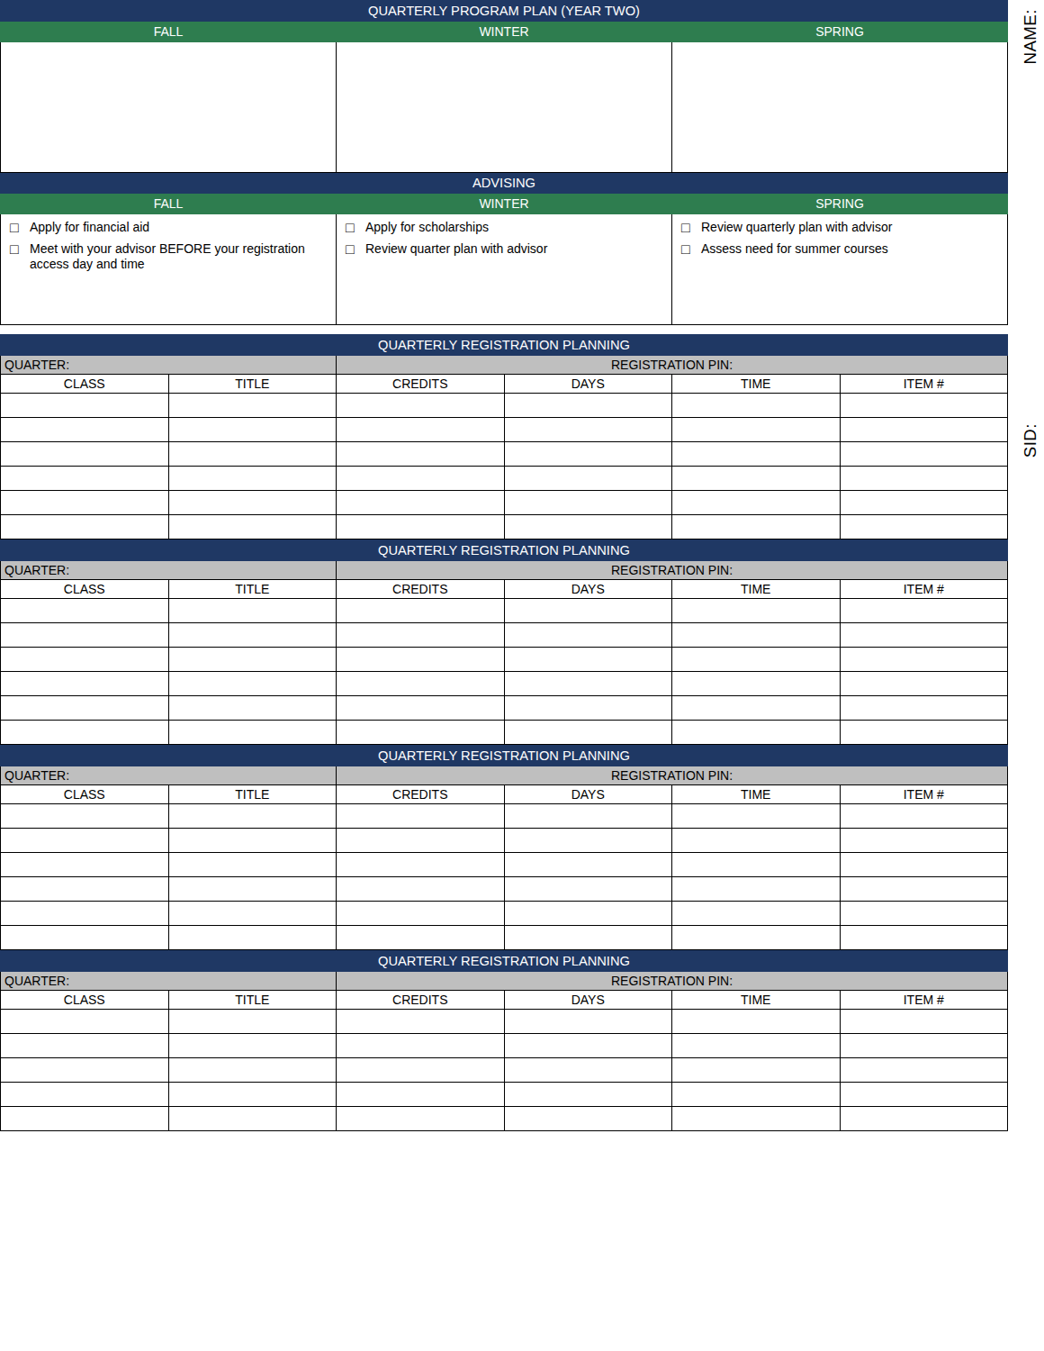NAME:
SID:
| QUARTERLY PROGRAM PLAN (YEAR TWO) |
| FALL | WINTER | SPRING |
| ADVISING |
| FALL | WINTER | SPRING |
| Apply for financial aid Meet with your advisor BEFORE your registration access day and time | Apply for scholarships Review quarter plan with advisor | Review quarterly plan with advisor Assess need for summer courses |
| QUARTERLY REGISTRATION PLANNING |
| QUARTER: | REGISTRATION PIN: |
| CLASS | TITLE | CREDITS | DAYS | TIME | ITEM # |
| QUARTERLY REGISTRATION PLANNING |
| QUARTER: | REGISTRATION PIN: |
| CLASS | TITLE | CREDITS | DAYS | TIME | ITEM # |
| QUARTERLY REGISTRATION PLANNING |
| QUARTER: | REGISTRATION PIN: |
| CLASS | TITLE | CREDITS | DAYS | TIME | ITEM # |
| QUARTERLY REGISTRATION PLANNING |
| QUARTER: | REGISTRATION PIN: |
| CLASS | TITLE | CREDITS | DAYS | TIME | ITEM # |